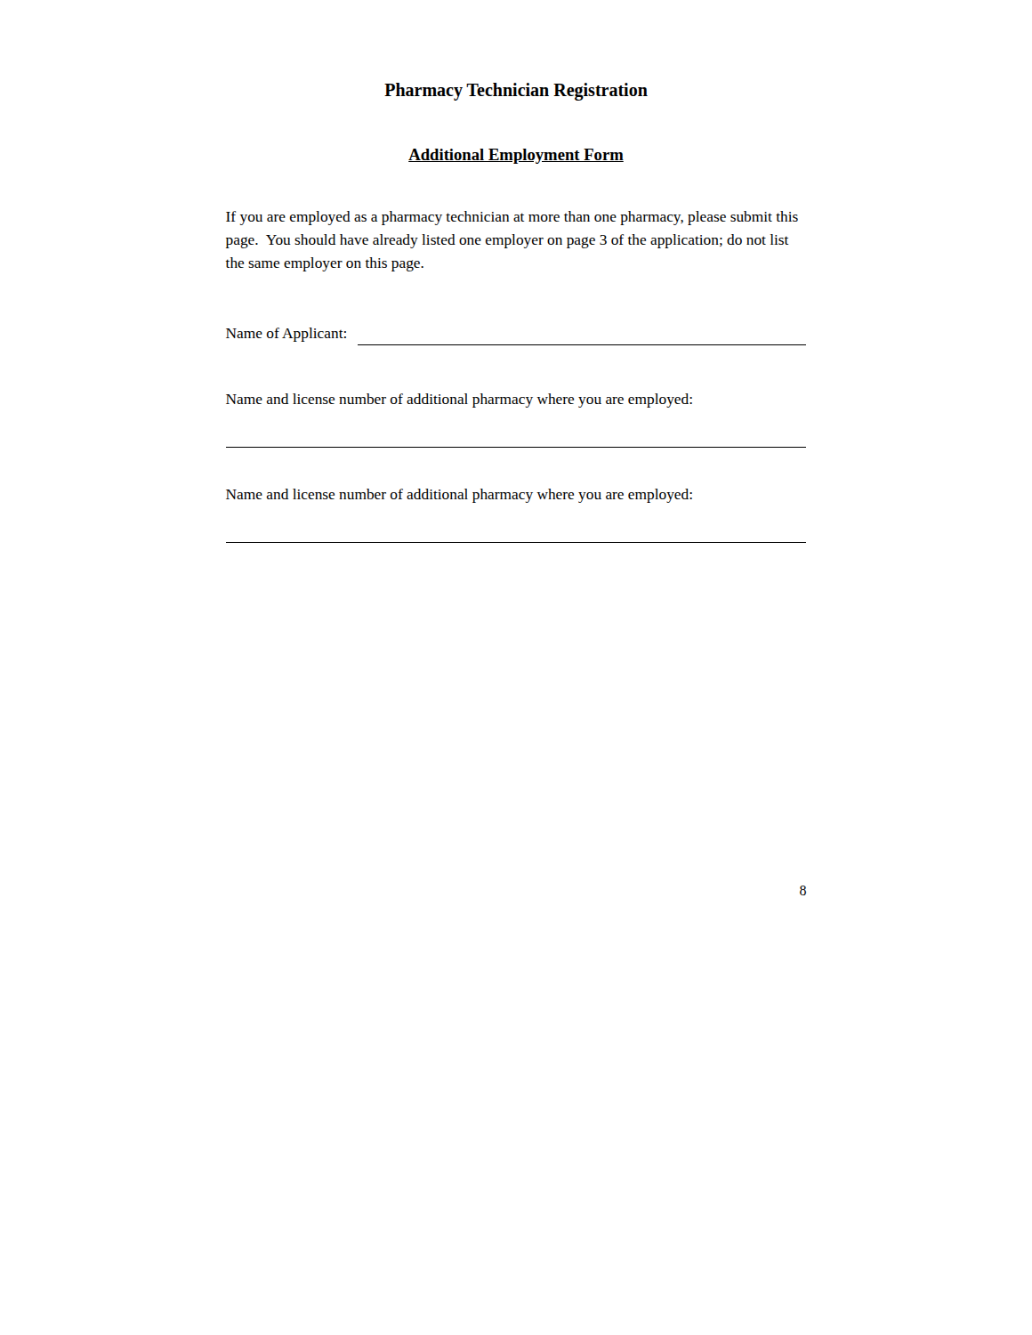Pharmacy Technician Registration
Additional Employment Form
If you are employed as a pharmacy technician at more than one pharmacy, please submit this page. You should have already listed one employer on page 3 of the application; do not list the same employer on this page.
Name of Applicant:
Name and license number of additional pharmacy where you are employed:
Name and license number of additional pharmacy where you are employed:
8